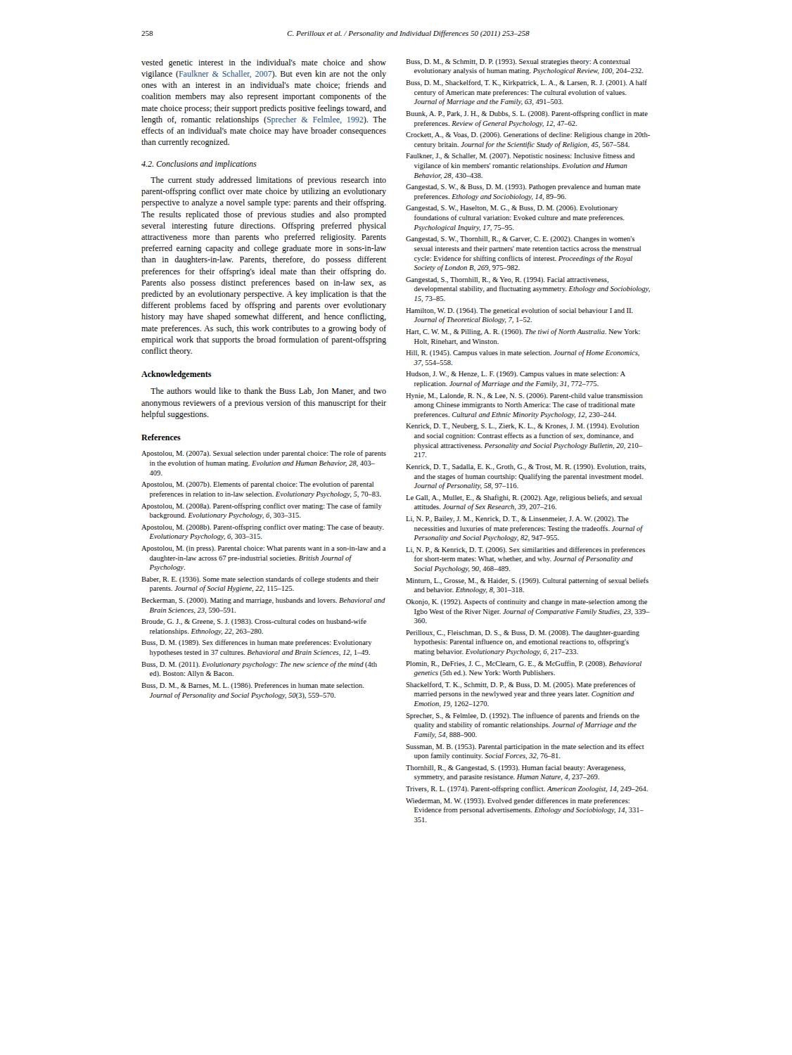258
C. Perilloux et al. / Personality and Individual Differences 50 (2011) 253–258
vested genetic interest in the individual's mate choice and show vigilance (Faulkner & Schaller, 2007). But even kin are not the only ones with an interest in an individual's mate choice; friends and coalition members may also represent important components of the mate choice process; their support predicts positive feelings toward, and length of, romantic relationships (Sprecher & Felmlee, 1992). The effects of an individual's mate choice may have broader consequences than currently recognized.
4.2. Conclusions and implications
The current study addressed limitations of previous research into parent-offspring conflict over mate choice by utilizing an evolutionary perspective to analyze a novel sample type: parents and their offspring. The results replicated those of previous studies and also prompted several interesting future directions. Offspring preferred physical attractiveness more than parents who preferred religiosity. Parents preferred earning capacity and college graduate more in sons-in-law than in daughters-in-law. Parents, therefore, do possess different preferences for their offspring's ideal mate than their offspring do. Parents also possess distinct preferences based on in-law sex, as predicted by an evolutionary perspective. A key implication is that the different problems faced by offspring and parents over evolutionary history may have shaped somewhat different, and hence conflicting, mate preferences. As such, this work contributes to a growing body of empirical work that supports the broad formulation of parent-offspring conflict theory.
Acknowledgements
The authors would like to thank the Buss Lab, Jon Maner, and two anonymous reviewers of a previous version of this manuscript for their helpful suggestions.
References
Apostolou, M. (2007a). Sexual selection under parental choice: The role of parents in the evolution of human mating. Evolution and Human Behavior, 28, 403–409.
Apostolou, M. (2007b). Elements of parental choice: The evolution of parental preferences in relation to in-law selection. Evolutionary Psychology, 5, 70–83.
Apostolou, M. (2008a). Parent-offspring conflict over mating: The case of family background. Evolutionary Psychology, 6, 303–315.
Apostolou, M. (2008b). Parent-offspring conflict over mating: The case of beauty. Evolutionary Psychology, 6, 303–315.
Apostolou, M. (in press). Parental choice: What parents want in a son-in-law and a daughter-in-law across 67 pre-industrial societies. British Journal of Psychology.
Baber, R. E. (1936). Some mate selection standards of college students and their parents. Journal of Social Hygiene, 22, 115–125.
Beckerman, S. (2000). Mating and marriage, husbands and lovers. Behavioral and Brain Sciences, 23, 590–591.
Broude, G. J., & Greene, S. J. (1983). Cross-cultural codes on husband-wife relationships. Ethnology, 22, 263–280.
Buss, D. M. (1989). Sex differences in human mate preferences: Evolutionary hypotheses tested in 37 cultures. Behavioral and Brain Sciences, 12, 1–49.
Buss, D. M. (2011). Evolutionary psychology: The new science of the mind (4th ed). Boston: Allyn & Bacon.
Buss, D. M., & Barnes, M. L. (1986). Preferences in human mate selection. Journal of Personality and Social Psychology, 50(3), 559–570.
Buss, D. M., & Schmitt, D. P. (1993). Sexual strategies theory: A contextual evolutionary analysis of human mating. Psychological Review, 100, 204–232.
Buss, D. M., Shackelford, T. K., Kirkpatrick, L. A., & Larsen, R. J. (2001). A half century of American mate preferences: The cultural evolution of values. Journal of Marriage and the Family, 63, 491–503.
Buunk, A. P., Park, J. H., & Dubbs, S. L. (2008). Parent-offspring conflict in mate preferences. Review of General Psychology, 12, 47–62.
Crockett, A., & Voas, D. (2006). Generations of decline: Religious change in 20th-century britain. Journal for the Scientific Study of Religion, 45, 567–584.
Faulkner, J., & Schaller, M. (2007). Nepotistic nosiness: Inclusive fitness and vigilance of kin members' romantic relationships. Evolution and Human Behavior, 28, 430–438.
Gangestad, S. W., & Buss, D. M. (1993). Pathogen prevalence and human mate preferences. Ethology and Sociobiology, 14, 89–96.
Gangestad, S. W., Haselton, M. G., & Buss, D. M. (2006). Evolutionary foundations of cultural variation: Evoked culture and mate preferences. Psychological Inquiry, 17, 75–95.
Gangestad, S. W., Thornhill, R., & Garver, C. E. (2002). Changes in women's sexual interests and their partners' mate retention tactics across the menstrual cycle: Evidence for shifting conflicts of interest. Proceedings of the Royal Society of London B, 269, 975–982.
Gangestad, S., Thornhill, R., & Yeo, R. (1994). Facial attractiveness, developmental stability, and fluctuating asymmetry. Ethology and Sociobiology, 15, 73–85.
Hamilton, W. D. (1964). The genetical evolution of social behaviour I and II. Journal of Theoretical Biology, 7, 1–52.
Hart, C. W. M., & Pilling, A. R. (1960). The tiwi of North Australia. New York: Holt, Rinehart, and Winston.
Hill, R. (1945). Campus values in mate selection. Journal of Home Economics, 37, 554–558.
Hudson, J. W., & Henze, L. F. (1969). Campus values in mate selection: A replication. Journal of Marriage and the Family, 31, 772–775.
Hynie, M., Lalonde, R. N., & Lee, N. S. (2006). Parent-child value transmission among Chinese immigrants to North America: The case of traditional mate preferences. Cultural and Ethnic Minority Psychology, 12, 230–244.
Kenrick, D. T., Neuberg, S. L., Zierk, K. L., & Krones, J. M. (1994). Evolution and social cognition: Contrast effects as a function of sex, dominance, and physical attractiveness. Personality and Social Psychology Bulletin, 20, 210–217.
Kenrick, D. T., Sadalla, E. K., Groth, G., & Trost, M. R. (1990). Evolution, traits, and the stages of human courtship: Qualifying the parental investment model. Journal of Personality, 58, 97–116.
Le Gall, A., Mullet, E., & Shafighi, R. (2002). Age, religious beliefs, and sexual attitudes. Journal of Sex Research, 39, 207–216.
Li, N. P., Bailey, J. M., Kenrick, D. T., & Linsenmeier, J. A. W. (2002). The necessities and luxuries of mate preferences: Testing the tradeoffs. Journal of Personality and Social Psychology, 82, 947–955.
Li, N. P., & Kenrick, D. T. (2006). Sex similarities and differences in preferences for short-term mates: What, whether, and why. Journal of Personality and Social Psychology, 90, 468–489.
Minturn, L., Grosse, M., & Haider, S. (1969). Cultural patterning of sexual beliefs and behavior. Ethnology, 8, 301–318.
Okonjo, K. (1992). Aspects of continuity and change in mate-selection among the Igbo West of the River Niger. Journal of Comparative Family Studies, 23, 339–360.
Perilloux, C., Fleischman, D. S., & Buss, D. M. (2008). The daughter-guarding hypothesis: Parental influence on, and emotional reactions to, offspring's mating behavior. Evolutionary Psychology, 6, 217–233.
Plomin, R., DeFries, J. C., McClearn, G. E., & McGuffin, P. (2008). Behavioral genetics (5th ed.). New York: Worth Publishers.
Shackelford, T. K., Schmitt, D. P., & Buss, D. M. (2005). Mate preferences of married persons in the newlywed year and three years later. Cognition and Emotion, 19, 1262–1270.
Sprecher, S., & Felmlee, D. (1992). The influence of parents and friends on the quality and stability of romantic relationships. Journal of Marriage and the Family, 54, 888–900.
Sussman, M. B. (1953). Parental participation in the mate selection and its effect upon family continuity. Social Forces, 32, 76–81.
Thornhill, R., & Gangestad, S. (1993). Human facial beauty: Averageness, symmetry, and parasite resistance. Human Nature, 4, 237–269.
Trivers, R. L. (1974). Parent-offspring conflict. American Zoologist, 14, 249–264.
Wiederman, M. W. (1993). Evolved gender differences in mate preferences: Evidence from personal advertisements. Ethology and Sociobiology, 14, 331–351.